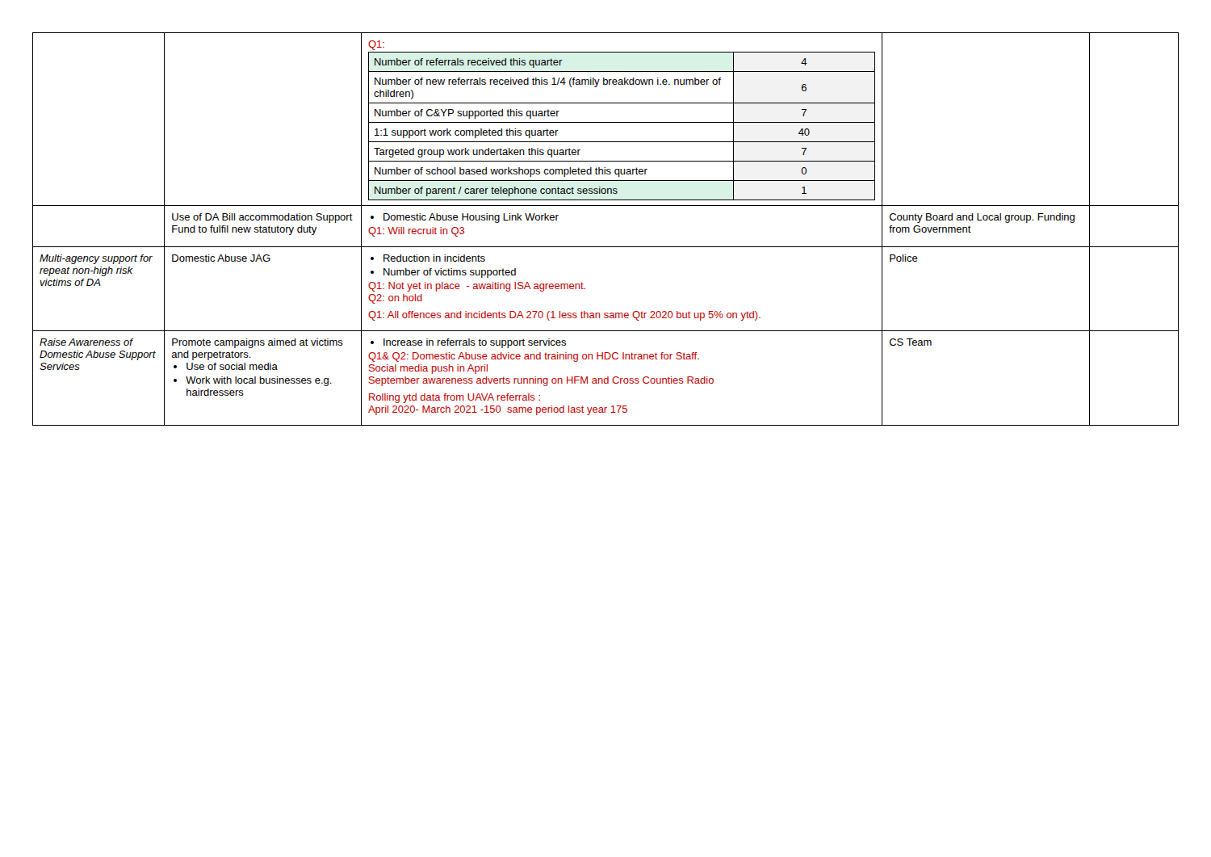| | | Q1: / Number of referrals received this quarter / 4 / / Number of new referrals received this 1/4 (family breakdown i.e. number of children) / 6 / / Number of C&YP supported this quarter / 7 / / 1:1 support work completed this quarter / 40 / / Targeted group work undertaken this quarter / 7 / / Number of school based workshops completed this quarter / 0 / / Number of parent / carer telephone contact sessions / 1 / | | |
| | Use of DA Bill accommodation Support Fund to fulfil new statutory duty | Domestic Abuse Housing Link Worker Q1: Will recruit in Q3 | County Board and Local group. Funding from Government | |
| Multi-agency support for repeat non-high risk victims of DA | Domestic Abuse JAG | Reduction in incidents Number of victims supported Q1: Not yet in place - awaiting ISA agreement. Q2: on hold Q1: All offences and incidents DA 270 (1 less than same Qtr 2020 but up 5% on ytd). | Police | |
| Raise Awareness of Domestic Abuse Support Services | Promote campaigns aimed at victims and perpetrators. Use of social media Work with local businesses e.g. hairdressers | Increase in referrals to support services Q1& Q2: Domestic Abuse advice and training on HDC Intranet for Staff. Social media push in April September awareness adverts running on HFM and Cross Counties Radio Rolling ytd data from UAVA referrals : April 2020- March 2021 -150 same period last year 175 | CS Team | |